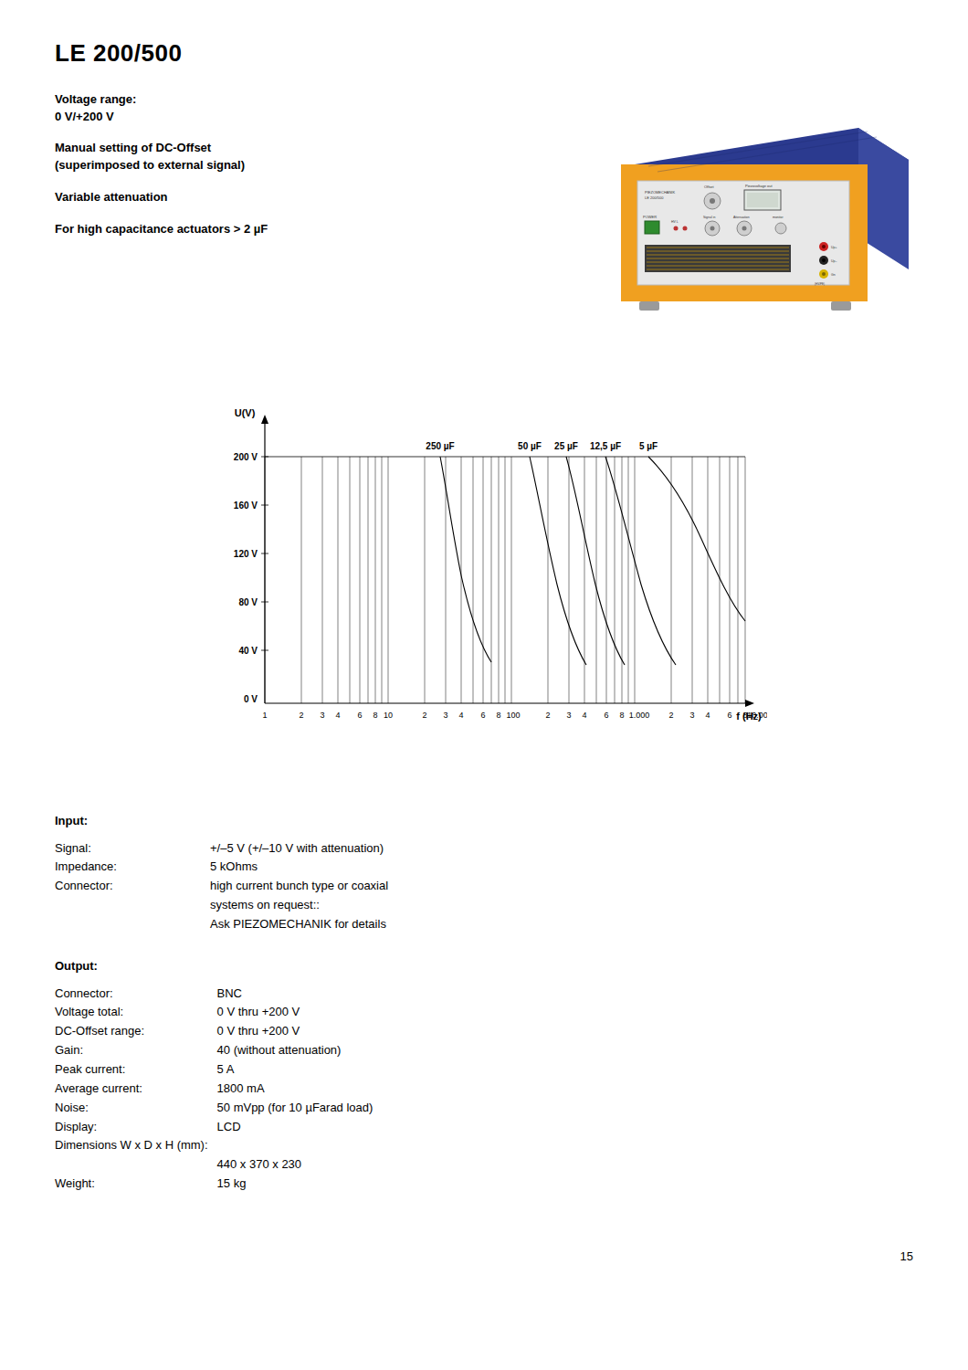LE 200/500
Voltage range:
0 V/+200 V
Manual setting of DC-Offset
(superimposed to external signal)
Variable attenuation
For high capacitance actuators > 2 µF
PIEZOMECHANIK LE 200/500 Offset Piezovoltage out POWER HV L Signal in Attenuation monitor Up+ Up– Gn (HV/PE)
U(V) f (Hz) 200 V 160 V 120 V 80 V 40 V 0 V 1 2 3 4 6 8 10 2 3 4 6 8 100 2 3 4 6 8 1.000 2 3 4 6 8 10.000 250 µF 50 µF 25 µF 12,5 µF 5 µF
Input:
| Signal: | +/–5 V (+/–10 V with attenuation) |
| Impedance: | 5 kOhms |
| Connector: | high current bunch type or coaxial |
| | systems on request:: |
| | Ask PIEZOMECHANIK for details |
Output:
| Connector: | BNC |
| Voltage total: | 0 V thru +200 V |
| DC-Offset range: | 0 V thru +200 V |
| Gain: | 40 (without attenuation) |
| Peak current: | 5 A |
| Average current: | 1800 mA |
| Noise: | 50 mVpp (for 10 µFarad load) |
| Display: | LCD |
| Dimensions W x D x H (mm): | |
| | 440 x 370 x 230 |
| Weight: | 15 kg |
15